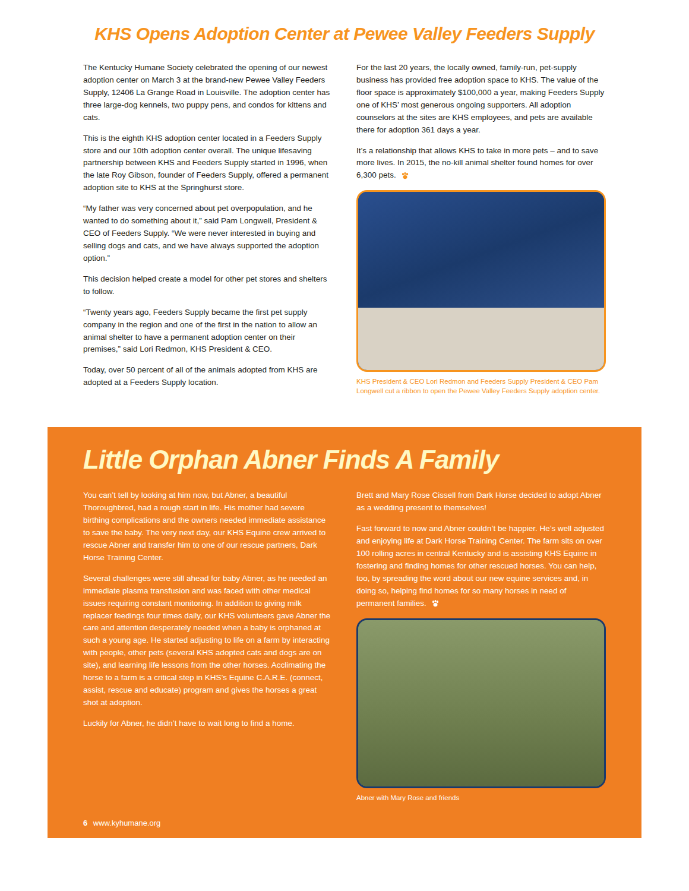KHS Opens Adoption Center at Pewee Valley Feeders Supply
The Kentucky Humane Society celebrated the opening of our newest adoption center on March 3 at the brand-new Pewee Valley Feeders Supply, 12406 La Grange Road in Louisville. The adoption center has three large-dog kennels, two puppy pens, and condos for kittens and cats.
This is the eighth KHS adoption center located in a Feeders Supply store and our 10th adoption center overall. The unique lifesaving partnership between KHS and Feeders Supply started in 1996, when the late Roy Gibson, founder of Feeders Supply, offered a permanent adoption site to KHS at the Springhurst store.
“My father was very concerned about pet overpopulation, and he wanted to do something about it,” said Pam Longwell, President & CEO of Feeders Supply. “We were never interested in buying and selling dogs and cats, and we have always supported the adoption option.”
This decision helped create a model for other pet stores and shelters to follow.
“Twenty years ago, Feeders Supply became the first pet supply company in the region and one of the first in the nation to allow an animal shelter to have a permanent adoption center on their premises,” said Lori Redmon, KHS President & CEO.
Today, over 50 percent of all of the animals adopted from KHS are adopted at a Feeders Supply location.
For the last 20 years, the locally owned, family-run, pet-supply business has provided free adoption space to KHS. The value of the floor space is approximately $100,000 a year, making Feeders Supply one of KHS’ most generous ongoing supporters. All adoption counselors at the sites are KHS employees, and pets are available there for adoption 361 days a year.
It’s a relationship that allows KHS to take in more pets – and to save more lives. In 2015, the no-kill animal shelter found homes for over 6,300 pets.
KHS President & CEO Lori Redmon and Feeders Supply President & CEO Pam Longwell cut a ribbon to open the Pewee Valley Feeders Supply adoption center.
Little Orphan Abner Finds A Family
You can’t tell by looking at him now, but Abner, a beautiful Thoroughbred, had a rough start in life. His mother had severe birthing complications and the owners needed immediate assistance to save the baby. The very next day, our KHS Equine crew arrived to rescue Abner and transfer him to one of our rescue partners, Dark Horse Training Center.
Several challenges were still ahead for baby Abner, as he needed an immediate plasma transfusion and was faced with other medical issues requiring constant monitoring. In addition to giving milk replacer feedings four times daily, our KHS volunteers gave Abner the care and attention desperately needed when a baby is orphaned at such a young age. He started adjusting to life on a farm by interacting with people, other pets (several KHS adopted cats and dogs are on site), and learning life lessons from the other horses. Acclimating the horse to a farm is a critical step in KHS’s Equine C.A.R.E. (connect, assist, rescue and educate) program and gives the horses a great shot at adoption.
Luckily for Abner, he didn’t have to wait long to find a home.
Brett and Mary Rose Cissell from Dark Horse decided to adopt Abner as a wedding present to themselves!
Fast forward to now and Abner couldn’t be happier. He’s well adjusted and enjoying life at Dark Horse Training Center. The farm sits on over 100 rolling acres in central Kentucky and is assisting KHS Equine in fostering and finding homes for other rescued horses. You can help, too, by spreading the word about our new equine services and, in doing so, helping find homes for so many horses in need of permanent families.
Abner with Mary Rose and friends
6 www.kyhumane.org